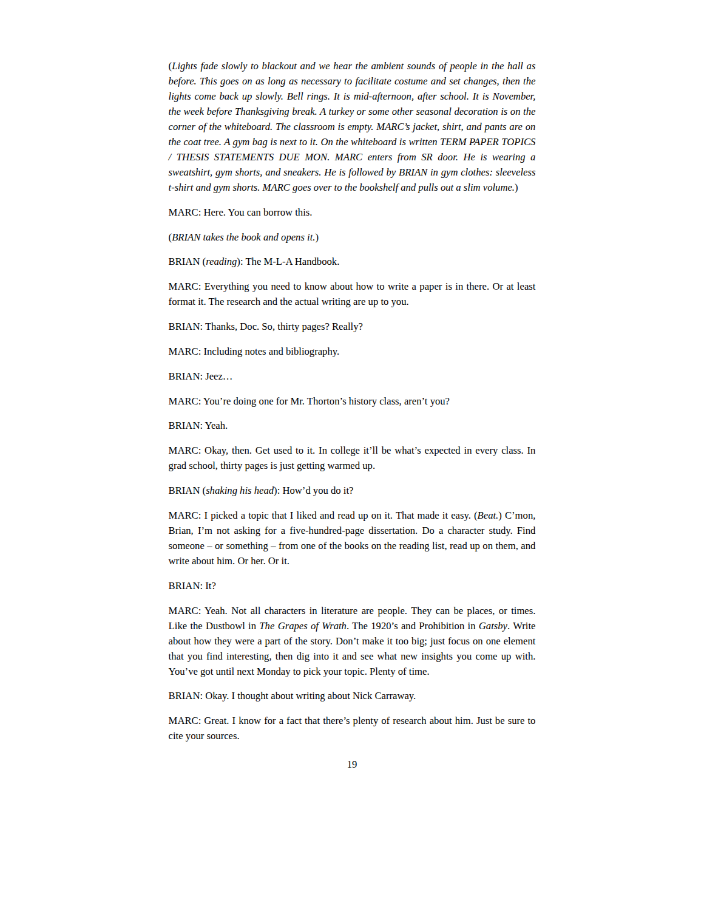(Lights fade slowly to blackout and we hear the ambient sounds of people in the hall as before. This goes on as long as necessary to facilitate costume and set changes, then the lights come back up slowly. Bell rings. It is mid-afternoon, after school. It is November, the week before Thanksgiving break. A turkey or some other seasonal decoration is on the corner of the whiteboard. The classroom is empty. MARC’s jacket, shirt, and pants are on the coat tree. A gym bag is next to it. On the whiteboard is written TERM PAPER TOPICS / THESIS STATEMENTS DUE MON. MARC enters from SR door. He is wearing a sweatshirt, gym shorts, and sneakers. He is followed by BRIAN in gym clothes: sleeveless t-shirt and gym shorts. MARC goes over to the bookshelf and pulls out a slim volume.)
MARC: Here. You can borrow this.
(BRIAN takes the book and opens it.)
BRIAN (reading): The M-L-A Handbook.
MARC: Everything you need to know about how to write a paper is in there. Or at least format it. The research and the actual writing are up to you.
BRIAN: Thanks, Doc. So, thirty pages? Really?
MARC: Including notes and bibliography.
BRIAN: Jeez…
MARC: You’re doing one for Mr. Thorton’s history class, aren’t you?
BRIAN: Yeah.
MARC: Okay, then. Get used to it. In college it’ll be what’s expected in every class. In grad school, thirty pages is just getting warmed up.
BRIAN (shaking his head): How’d you do it?
MARC: I picked a topic that I liked and read up on it. That made it easy. (Beat.) C’mon, Brian, I’m not asking for a five-hundred-page dissertation. Do a character study. Find someone – or something – from one of the books on the reading list, read up on them, and write about him. Or her. Or it.
BRIAN: It?
MARC: Yeah. Not all characters in literature are people. They can be places, or times. Like the Dustbowl in The Grapes of Wrath. The 1920’s and Prohibition in Gatsby. Write about how they were a part of the story. Don’t make it too big; just focus on one element that you find interesting, then dig into it and see what new insights you come up with. You’ve got until next Monday to pick your topic. Plenty of time.
BRIAN: Okay. I thought about writing about Nick Carraway.
MARC: Great. I know for a fact that there’s plenty of research about him. Just be sure to cite your sources.
19